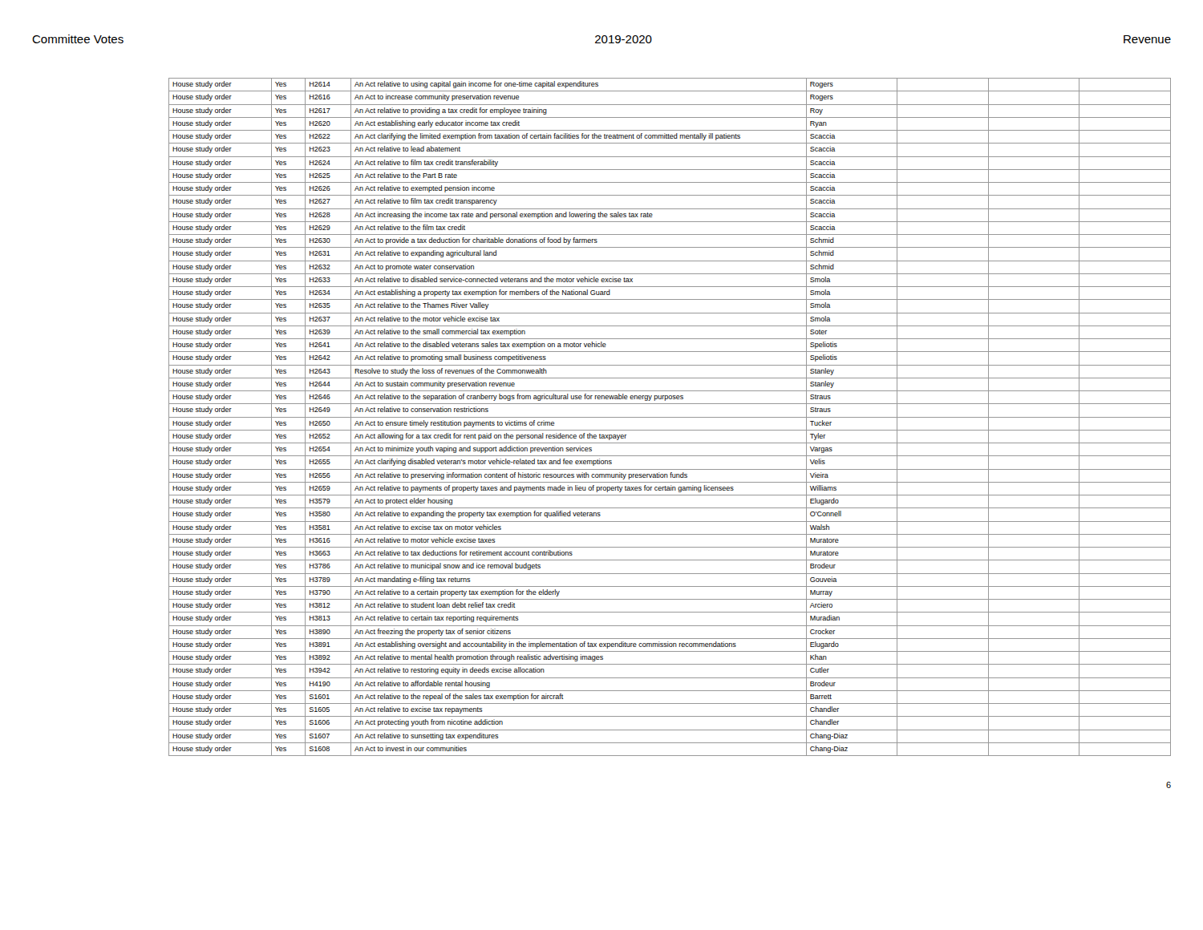Committee Votes
2019-2020
Revenue
| | House study order | Yes | H2614 | An Act relative to using capital gain income for one-time capital expenditures | Rogers | | | |
| | House study order | Yes | H2616 | An Act to increase community preservation revenue | Rogers | | | |
| | House study order | Yes | H2617 | An Act relative to providing a tax credit for employee training | Roy | | | |
| | House study order | Yes | H2620 | An Act establishing early educator income tax credit | Ryan | | | |
| | House study order | Yes | H2622 | An Act clarifying the limited exemption from taxation of certain facilities for the treatment of committed mentally ill patients | Scaccia | | | |
| | House study order | Yes | H2623 | An Act relative to lead abatement | Scaccia | | | |
| | House study order | Yes | H2624 | An Act relative to film tax credit transferability | Scaccia | | | |
| | House study order | Yes | H2625 | An Act relative to the Part B rate | Scaccia | | | |
| | House study order | Yes | H2626 | An Act relative to exempted pension income | Scaccia | | | |
| | House study order | Yes | H2627 | An Act relative to film tax credit transparency | Scaccia | | | |
| | House study order | Yes | H2628 | An Act increasing the income tax rate and personal exemption and lowering the sales tax rate | Scaccia | | | |
| | House study order | Yes | H2629 | An Act relative to the film tax credit | Scaccia | | | |
| | House study order | Yes | H2630 | An Act to provide a tax deduction for charitable donations of food by farmers | Schmid | | | |
| | House study order | Yes | H2631 | An Act relative to expanding agricultural land | Schmid | | | |
| | House study order | Yes | H2632 | An Act to promote water conservation | Schmid | | | |
| | House study order | Yes | H2633 | An Act relative to disabled service-connected veterans and the motor vehicle excise tax | Smola | | | |
| | House study order | Yes | H2634 | An Act establishing a property tax exemption for members of the National Guard | Smola | | | |
| | House study order | Yes | H2635 | An Act relative to the Thames River Valley | Smola | | | |
| | House study order | Yes | H2637 | An Act relative to the motor vehicle excise tax | Smola | | | |
| | House study order | Yes | H2639 | An Act relative to the small commercial tax exemption | Soter | | | |
| | House study order | Yes | H2641 | An Act relative to the disabled veterans sales tax exemption on a motor vehicle | Speliotis | | | |
| | House study order | Yes | H2642 | An Act relative to promoting small business competitiveness | Speliotis | | | |
| | House study order | Yes | H2643 | Resolve to study the loss of revenues of the Commonwealth | Stanley | | | |
| | House study order | Yes | H2644 | An Act to sustain community preservation revenue | Stanley | | | |
| | House study order | Yes | H2646 | An Act relative to the separation of cranberry bogs from agricultural use for renewable energy purposes | Straus | | | |
| | House study order | Yes | H2649 | An Act relative to conservation restrictions | Straus | | | |
| | House study order | Yes | H2650 | An Act to ensure timely restitution payments to victims of crime | Tucker | | | |
| | House study order | Yes | H2652 | An Act allowing for a tax credit for rent paid on the personal residence of the taxpayer | Tyler | | | |
| | House study order | Yes | H2654 | An Act to minimize youth vaping and support addiction prevention services | Vargas | | | |
| | House study order | Yes | H2655 | An Act clarifying disabled veteran's motor vehicle-related tax and fee exemptions | Velis | | | |
| | House study order | Yes | H2656 | An Act relative to preserving information content of historic resources with community preservation funds | Vieira | | | |
| | House study order | Yes | H2659 | An Act relative to payments of property taxes and payments made in lieu of property taxes for certain gaming licensees | Williams | | | |
| | House study order | Yes | H3579 | An Act to protect elder housing | Elugardo | | | |
| | House study order | Yes | H3580 | An Act relative to expanding the property tax exemption for qualified veterans | O'Connell | | | |
| | House study order | Yes | H3581 | An Act relative to excise tax on motor vehicles | Walsh | | | |
| | House study order | Yes | H3616 | An Act relative to motor vehicle excise taxes | Muratore | | | |
| | House study order | Yes | H3663 | An Act relative to tax deductions for retirement account contributions | Muratore | | | |
| | House study order | Yes | H3786 | An Act relative to municipal snow and ice removal budgets | Brodeur | | | |
| | House study order | Yes | H3789 | An Act mandating e-filing tax returns | Gouveia | | | |
| | House study order | Yes | H3790 | An Act relative to a certain property tax exemption for the elderly | Murray | | | |
| | House study order | Yes | H3812 | An Act relative to student loan debt relief tax credit | Arciero | | | |
| | House study order | Yes | H3813 | An Act relative to certain tax reporting requirements | Muradian | | | |
| | House study order | Yes | H3890 | An Act freezing the property tax of senior citizens | Crocker | | | |
| | House study order | Yes | H3891 | An Act establishing oversight and accountability in the implementation of tax expenditure commission recommendations | Elugardo | | | |
| | House study order | Yes | H3892 | An Act relative to mental health promotion through realistic advertising images | Khan | | | |
| | House study order | Yes | H3942 | An Act relative to restoring equity in deeds excise allocation | Cutler | | | |
| | House study order | Yes | H4190 | An Act relative to affordable rental housing | Brodeur | | | |
| | House study order | Yes | S1601 | An Act relative to the repeal of the sales tax exemption for aircraft | Barrett | | | |
| | House study order | Yes | S1605 | An Act relative to excise tax repayments | Chandler | | | |
| | House study order | Yes | S1606 | An Act protecting youth from nicotine addiction | Chandler | | | |
| | House study order | Yes | S1607 | An Act relative to sunsetting tax expenditures | Chang-Diaz | | | |
| | House study order | Yes | S1608 | An Act to invest in our communities | Chang-Diaz | | | |
6